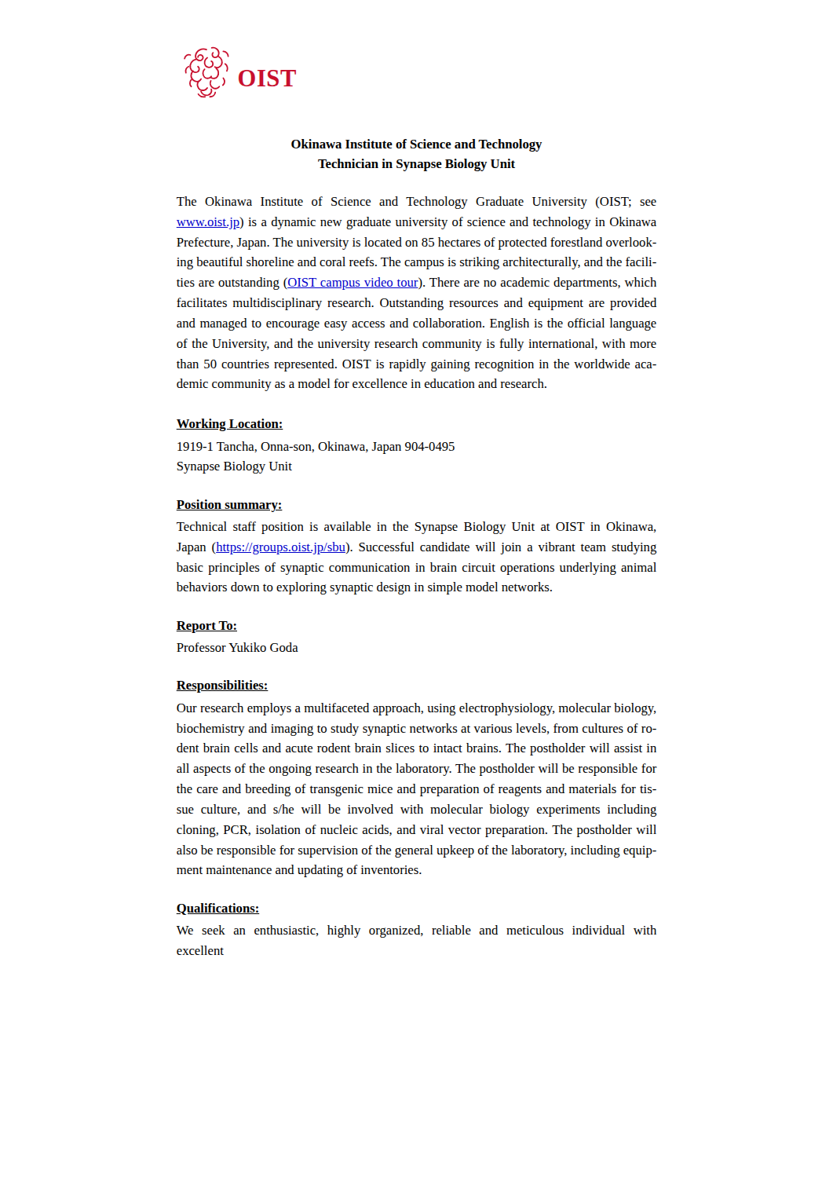OIST
Okinawa Institute of Science and Technology
Technician in Synapse Biology Unit
The Okinawa Institute of Science and Technology Graduate University (OIST; see www.oist.jp) is a dynamic new graduate university of science and technology in Okinawa Prefecture, Japan. The university is located on 85 hectares of protected forestland overlooking beautiful shoreline and coral reefs. The campus is striking architecturally, and the facilities are outstanding (OIST campus video tour). There are no academic departments, which facilitates multidisciplinary research. Outstanding resources and equipment are provided and managed to encourage easy access and collaboration. English is the official language of the University, and the university research community is fully international, with more than 50 countries represented. OIST is rapidly gaining recognition in the worldwide academic community as a model for excellence in education and research.
Working Location:
1919-1 Tancha, Onna-son, Okinawa, Japan 904-0495
Synapse Biology Unit
Position summary:
Technical staff position is available in the Synapse Biology Unit at OIST in Okinawa, Japan (https://groups.oist.jp/sbu). Successful candidate will join a vibrant team studying basic principles of synaptic communication in brain circuit operations underlying animal behaviors down to exploring synaptic design in simple model networks.
Report To:
Professor Yukiko Goda
Responsibilities:
Our research employs a multifaceted approach, using electrophysiology, molecular biology, biochemistry and imaging to study synaptic networks at various levels, from cultures of rodent brain cells and acute rodent brain slices to intact brains. The postholder will assist in all aspects of the ongoing research in the laboratory. The postholder will be responsible for the care and breeding of transgenic mice and preparation of reagents and materials for tissue culture, and s/he will be involved with molecular biology experiments including cloning, PCR, isolation of nucleic acids, and viral vector preparation. The postholder will also be responsible for supervision of the general upkeep of the laboratory, including equipment maintenance and updating of inventories.
Qualifications:
We seek an enthusiastic, highly organized, reliable and meticulous individual with excellent